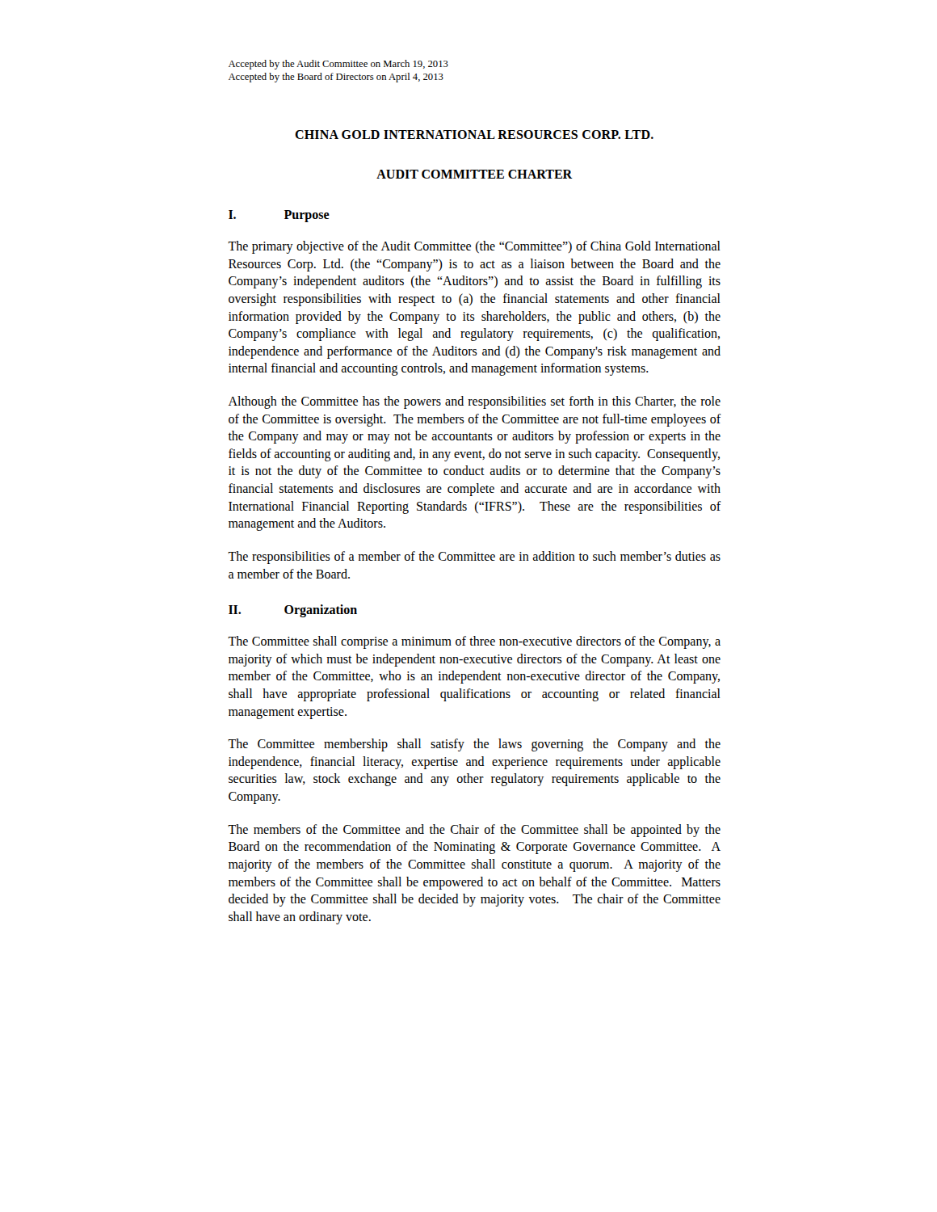Accepted by the Audit Committee on March 19, 2013
Accepted by the Board of Directors on April 4, 2013
CHINA GOLD INTERNATIONAL RESOURCES CORP. LTD.
AUDIT COMMITTEE CHARTER
I. Purpose
The primary objective of the Audit Committee (the “Committee”) of China Gold International Resources Corp. Ltd. (the “Company”) is to act as a liaison between the Board and the Company’s independent auditors (the “Auditors”) and to assist the Board in fulfilling its oversight responsibilities with respect to (a) the financial statements and other financial information provided by the Company to its shareholders, the public and others, (b) the Company’s compliance with legal and regulatory requirements, (c) the qualification, independence and performance of the Auditors and (d) the Company's risk management and internal financial and accounting controls, and management information systems.
Although the Committee has the powers and responsibilities set forth in this Charter, the role of the Committee is oversight. The members of the Committee are not full-time employees of the Company and may or may not be accountants or auditors by profession or experts in the fields of accounting or auditing and, in any event, do not serve in such capacity. Consequently, it is not the duty of the Committee to conduct audits or to determine that the Company’s financial statements and disclosures are complete and accurate and are in accordance with International Financial Reporting Standards (“IFRS”). These are the responsibilities of management and the Auditors.
The responsibilities of a member of the Committee are in addition to such member’s duties as a member of the Board.
II. Organization
The Committee shall comprise a minimum of three non-executive directors of the Company, a majority of which must be independent non-executive directors of the Company. At least one member of the Committee, who is an independent non-executive director of the Company, shall have appropriate professional qualifications or accounting or related financial management expertise.
The Committee membership shall satisfy the laws governing the Company and the independence, financial literacy, expertise and experience requirements under applicable securities law, stock exchange and any other regulatory requirements applicable to the Company.
The members of the Committee and the Chair of the Committee shall be appointed by the Board on the recommendation of the Nominating & Corporate Governance Committee. A majority of the members of the Committee shall constitute a quorum. A majority of the members of the Committee shall be empowered to act on behalf of the Committee. Matters decided by the Committee shall be decided by majority votes. The chair of the Committee shall have an ordinary vote.